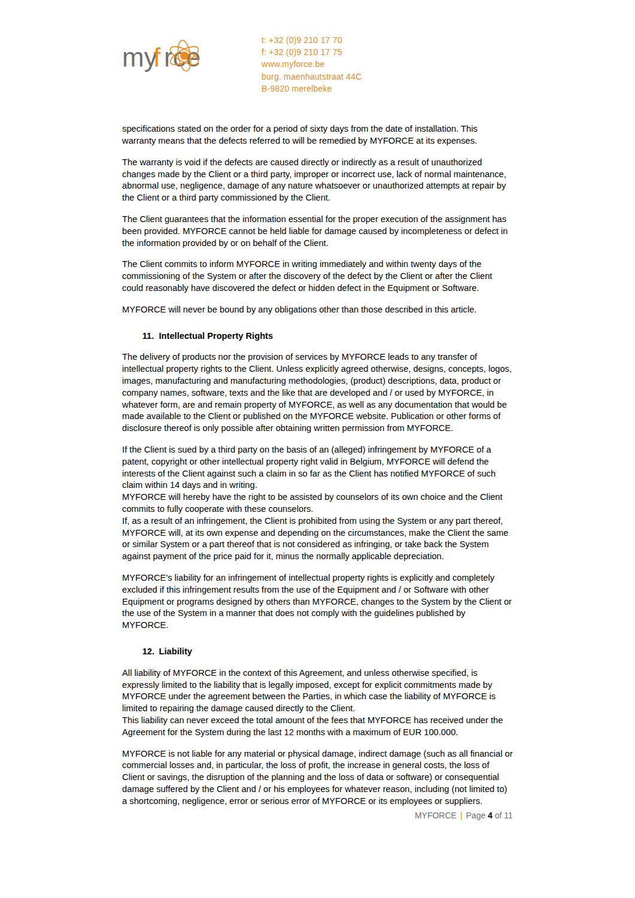my f rce
t: +32 (0)9 210 17 70
f: +32 (0)9 210 17 75
www.myforce.be
burg. maenhautstraat 44C
B-9820 merelbeke
specifications stated on the order for a period of sixty days from the date of installation. This warranty means that the defects referred to will be remedied by MYFORCE at its expenses.
The warranty is void if the defects are caused directly or indirectly as a result of unauthorized changes made by the Client or a third party, improper or incorrect use, lack of normal maintenance, abnormal use, negligence, damage of any nature whatsoever or unauthorized attempts at repair by the Client or a third party commissioned by the Client.
The Client guarantees that the information essential for the proper execution of the assignment has been provided. MYFORCE cannot be held liable for damage caused by incompleteness or defect in the information provided by or on behalf of the Client.
The Client commits to inform MYFORCE in writing immediately and within twenty days of the commissioning of the System or after the discovery of the defect by the Client or after the Client could reasonably have discovered the defect or hidden defect in the Equipment or Software.
MYFORCE will never be bound by any obligations other than those described in this article.
11. Intellectual Property Rights
The delivery of products nor the provision of services by MYFORCE leads to any transfer of intellectual property rights to the Client. Unless explicitly agreed otherwise, designs, concepts, logos, images, manufacturing and manufacturing methodologies, (product) descriptions, data, product or company names, software, texts and the like that are developed and / or used by MYFORCE, in whatever form, are and remain property of MYFORCE, as well as any documentation that would be made available to the Client or published on the MYFORCE website. Publication or other forms of disclosure thereof is only possible after obtaining written permission from MYFORCE.
If the Client is sued by a third party on the basis of an (alleged) infringement by MYFORCE of a patent, copyright or other intellectual property right valid in Belgium, MYFORCE will defend the interests of the Client against such a claim in so far as the Client has notified MYFORCE of such claim within 14 days and in writing.
MYFORCE will hereby have the right to be assisted by counselors of its own choice and the Client commits to fully cooperate with these counselors.
If, as a result of an infringement, the Client is prohibited from using the System or any part thereof, MYFORCE will, at its own expense and depending on the circumstances, make the Client the same or similar System or a part thereof that is not considered as infringing, or take back the System against payment of the price paid for it, minus the normally applicable depreciation.
MYFORCE's liability for an infringement of intellectual property rights is explicitly and completely excluded if this infringement results from the use of the Equipment and / or Software with other Equipment or programs designed by others than MYFORCE, changes to the System by the Client or the use of the System in a manner that does not comply with the guidelines published by MYFORCE.
12. Liability
All liability of MYFORCE in the context of this Agreement, and unless otherwise specified, is expressly limited to the liability that is legally imposed, except for explicit commitments made by MYFORCE under the agreement between the Parties, in which case the liability of MYFORCE is limited to repairing the damage caused directly to the Client.
This liability can never exceed the total amount of the fees that MYFORCE has received under the Agreement for the System during the last 12 months with a maximum of EUR 100.000.
MYFORCE is not liable for any material or physical damage, indirect damage (such as all financial or commercial losses and, in particular, the loss of profit, the increase in general costs, the loss of Client or savings, the disruption of the planning and the loss of data or software) or consequential damage suffered by the Client and / or his employees for whatever reason, including (not limited to) a shortcoming, negligence, error or serious error of MYFORCE or its employees or suppliers.
MYFORCE|Page 4 of 11